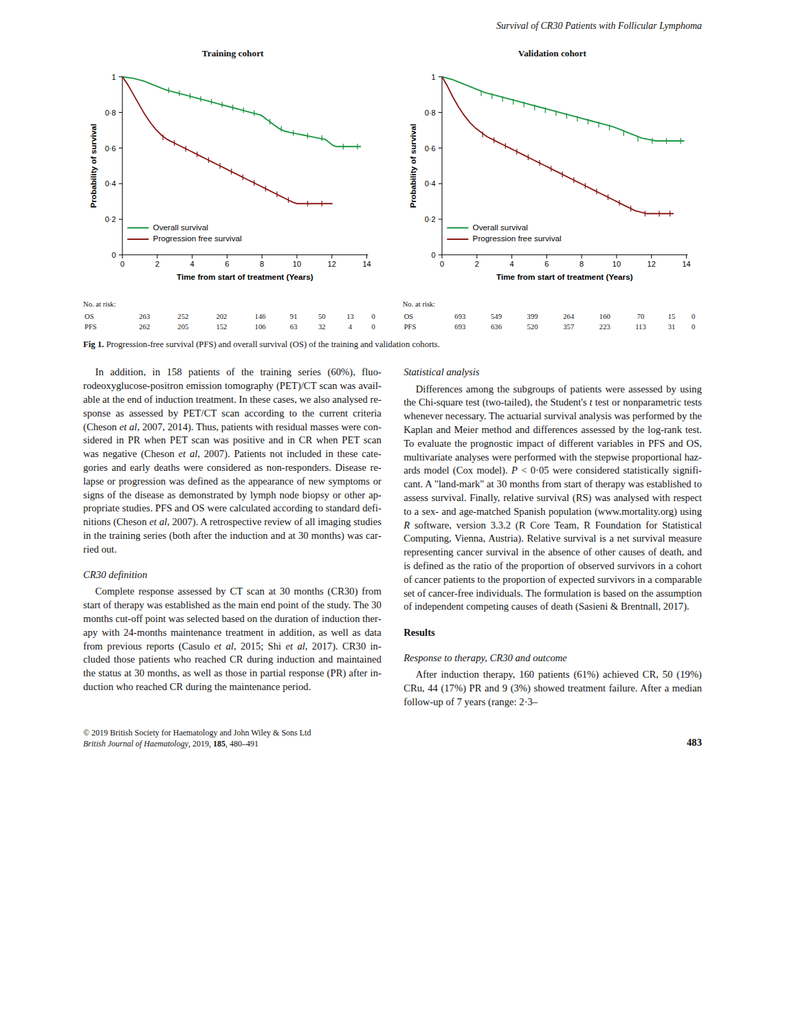Survival of CR30 Patients with Follicular Lymphoma
Training cohort
1 0·8 0·6 0·4 0·2 0 0 2 4 6 8 10 12 14 Probability of survival Time from start of treatment (Years) Overall survival Progression free survival
No. at risk:
| OS | 263 | 252 | 202 | 146 | 91 | 50 | 13 | 0 |
| PFS | 262 | 205 | 152 | 106 | 63 | 32 | 4 | 0 |
Validation cohort
1 0·8 0·6 0·4 0·2 0 0 2 4 6 8 10 12 14 Probability of survival Time from start of treatment (Years) Overall survival Progression free survival
No. at risk:
| OS | 693 | 549 | 399 | 264 | 160 | 70 | 15 | 0 |
| PFS | 693 | 636 | 520 | 357 | 223 | 113 | 31 | 0 |
Fig 1. Progression-free survival (PFS) and overall survival (OS) of the training and validation cohorts.
In addition, in 158 patients of the training series (60%), fluorodeoxyglucose-positron emission tomography (PET)/CT scan was available at the end of induction treatment. In these cases, we also analysed response as assessed by PET/CT scan according to the current criteria (Cheson et al, 2007, 2014). Thus, patients with residual masses were considered in PR when PET scan was positive and in CR when PET scan was negative (Cheson et al, 2007). Patients not included in these categories and early deaths were considered as non-responders. Disease relapse or progression was defined as the appearance of new symptoms or signs of the disease as demonstrated by lymph node biopsy or other appropriate studies. PFS and OS were calculated according to standard definitions (Cheson et al, 2007). A retrospective review of all imaging studies in the training series (both after the induction and at 30 months) was carried out.
CR30 definition
Complete response assessed by CT scan at 30 months (CR30) from start of therapy was established as the main end point of the study. The 30 months cut-off point was selected based on the duration of induction therapy with 24-months maintenance treatment in addition, as well as data from previous reports (Casulo et al, 2015; Shi et al, 2017). CR30 included those patients who reached CR during induction and maintained the status at 30 months, as well as those in partial response (PR) after induction who reached CR during the maintenance period.
Statistical analysis
Differences among the subgroups of patients were assessed by using the Chi-square test (two-tailed), the Student's t test or nonparametric tests whenever necessary. The actuarial survival analysis was performed by the Kaplan and Meier method and differences assessed by the log-rank test. To evaluate the prognostic impact of different variables in PFS and OS, multivariate analyses were performed with the stepwise proportional hazards model (Cox model). P < 0·05 were considered statistically significant. A "land-mark" at 30 months from start of therapy was established to assess survival. Finally, relative survival (RS) was analysed with respect to a sex- and age-matched Spanish population (www.mortality.org) using R software, version 3.3.2 (R Core Team, R Foundation for Statistical Computing, Vienna, Austria). Relative survival is a net survival measure representing cancer survival in the absence of other causes of death, and is defined as the ratio of the proportion of observed survivors in a cohort of cancer patients to the proportion of expected survivors in a comparable set of cancer-free individuals. The formulation is based on the assumption of independent competing causes of death (Sasieni & Brentnall, 2017).
Results
Response to therapy, CR30 and outcome
After induction therapy, 160 patients (61%) achieved CR, 50 (19%) CRu, 44 (17%) PR and 9 (3%) showed treatment failure. After a median follow-up of 7 years (range: 2·3–
© 2019 British Society for Haematology and John Wiley & Sons Ltd
British Journal of Haematology, 2019, 185, 480–491
483